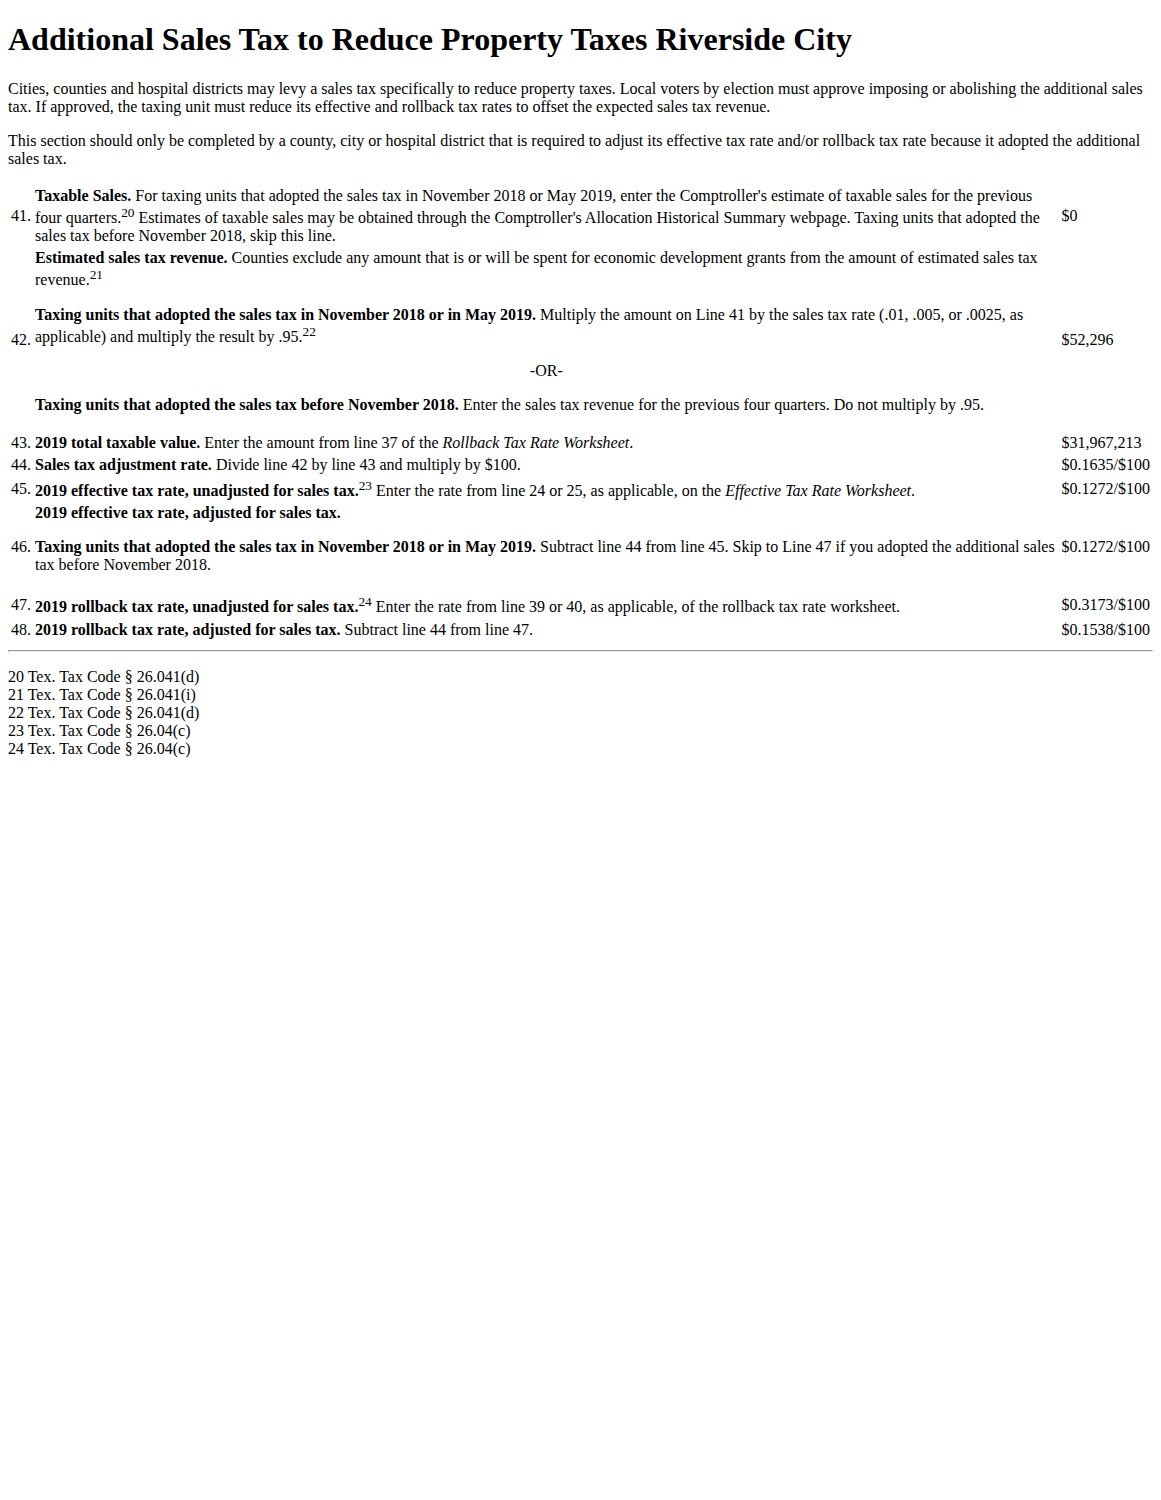Additional Sales Tax to Reduce Property Taxes Riverside City
Cities, counties and hospital districts may levy a sales tax specifically to reduce property taxes. Local voters by election must approve imposing or abolishing the additional sales tax. If approved, the taxing unit must reduce its effective and rollback tax rates to offset the expected sales tax revenue.
This section should only be completed by a county, city or hospital district that is required to adjust its effective tax rate and/or rollback tax rate because it adopted the additional sales tax.
| 41. | Taxable Sales. For taxing units that adopted the sales tax in November 2018 or May 2019, enter the Comptroller's estimate of taxable sales for the previous four quarters. 20 Estimates of taxable sales may be obtained through the Comptroller's Allocation Historical Summary webpage. Taxing units that adopted the sales tax before November 2018, skip this line. | $0 |
| 42. | Estimated sales tax revenue. Counties exclude any amount that is or will be spent for economic development grants from the amount of estimated sales tax revenue. 21 Taxing units that adopted the sales tax in November 2018 or in May 2019. Multiply the amount on Line 41 by the sales tax rate (.01, .005, or .0025, as applicable) and multiply the result by .95. 22 -OR- Taxing units that adopted the sales tax before November 2018. Enter the sales tax revenue for the previous four quarters. Do not multiply by .95. | $52,296 |
| 43. | 2019 total taxable value. Enter the amount from line 37 of the Rollback Tax Rate Worksheet . | $31,967,213 |
| 44. | Sales tax adjustment rate. Divide line 42 by line 43 and multiply by $100. | $0.1635/$100 |
| 45. | 2019 effective tax rate, unadjusted for sales tax. 23 Enter the rate from line 24 or 25, as applicable, on the Effective Tax Rate Worksheet . | $0.1272/$100 |
| 46. | 2019 effective tax rate, adjusted for sales tax. Taxing units that adopted the sales tax in November 2018 or in May 2019. Subtract line 44 from line 45. Skip to Line 47 if you adopted the additional sales tax before November 2018. | $0.1272/$100 |
| 47. | 2019 rollback tax rate, unadjusted for sales tax. 24 Enter the rate from line 39 or 40, as applicable, of the rollback tax rate worksheet. | $0.3173/$100 |
| 48. | 2019 rollback tax rate, adjusted for sales tax. Subtract line 44 from line 47. | $0.1538/$100 |
20 Tex. Tax Code § 26.041(d)
21 Tex. Tax Code § 26.041(i)
22 Tex. Tax Code § 26.041(d)
23 Tex. Tax Code § 26.04(c)
24 Tex. Tax Code § 26.04(c)